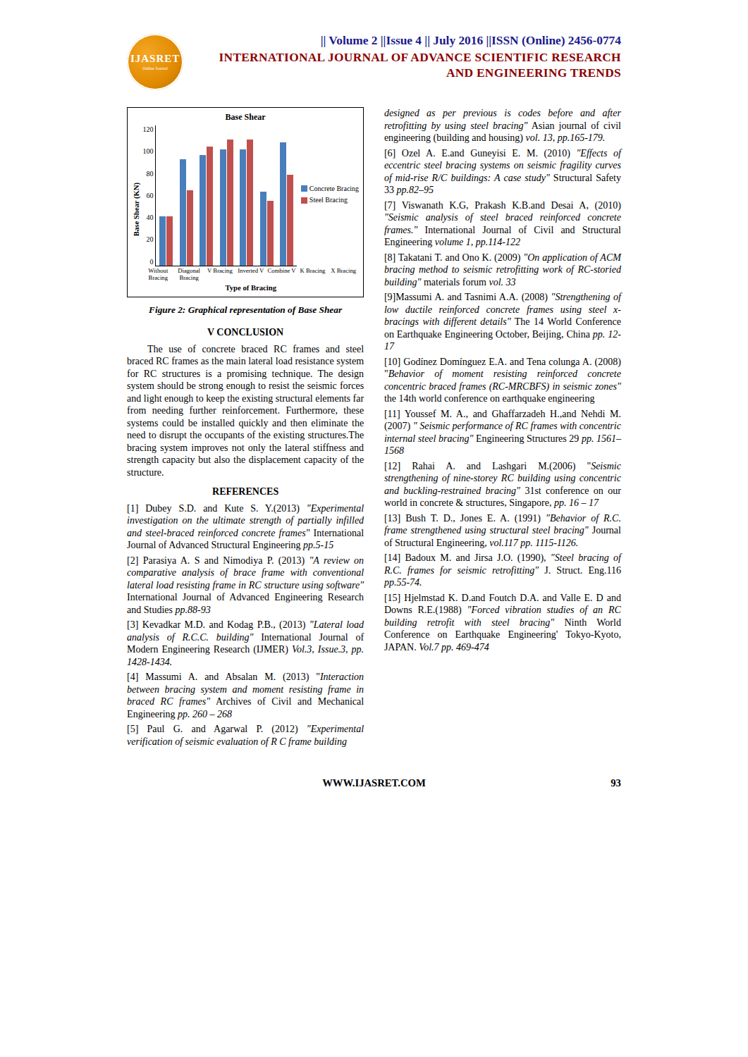IJASRET
Online Journal
|| Volume 2 ||Issue 4 || July 2016 ||ISSN (Online) 2456-0774
INTERNATIONAL JOURNAL OF ADVANCE SCIENTIFIC RESEARCH
AND ENGINEERING TRENDS
Base Shear
Base Shear (KN)
120 100 80 60 40 20 0
Concrete Bracing
Steel Bracing
Without Bracing Diagonal Bracing V Bracing Inverted V Combine V K Bracing X Bracing
Type of Bracing
Figure 2: Graphical representation of Base Shear
V CONCLUSION
The use of concrete braced RC frames and steel braced RC frames as the main lateral load resistance system for RC structures is a promising technique. The design system should be strong enough to resist the seismic forces and light enough to keep the existing structural elements far from needing further reinforcement. Furthermore, these systems could be installed quickly and then eliminate the need to disrupt the occupants of the existing structures.The bracing system improves not only the lateral stiffness and strength capacity but also the displacement capacity of the structure.
REFERENCES
[1] Dubey S.D. and Kute S. Y.(2013) "Experimental investigation on the ultimate strength of partially infilled and steel-braced reinforced concrete frames" International Journal of Advanced Structural Engineering pp.5-15
[2] Parasiya A. S and Nimodiya P. (2013) "A review on comparative analysis of brace frame with conventional lateral load resisting frame in RC structure using software" International Journal of Advanced Engineering Research and Studies pp.88-93
[3] Kevadkar M.D. and Kodag P.B., (2013) "Lateral load analysis of R.C.C. building" International Journal of Modern Engineering Research (IJMER) Vol.3, Issue.3, pp. 1428-1434.
[4] Massumi A. and Absalan M. (2013) "Interaction between bracing system and moment resisting frame in braced RC frames" Archives of Civil and Mechanical Engineering pp. 260 – 268
[5] Paul G. and Agarwal P. (2012) "Experimental verification of seismic evaluation of R C frame building
designed as per previous is codes before and after retrofitting by using steel bracing" Asian journal of civil engineering (building and housing) vol. 13, pp.165-179.
[6] Ozel A. E.and Guneyisi E. M. (2010) "Effects of eccentric steel bracing systems on seismic fragility curves of mid-rise R/C buildings: A case study" Structural Safety 33 pp.82–95
[7] Viswanath K.G, Prakash K.B.and Desai A, (2010) "Seismic analysis of steel braced reinforced concrete frames." International Journal of Civil and Structural Engineering volume 1, pp.114-122
[8] Takatani T. and Ono K. (2009) "On application of ACM bracing method to seismic retrofitting work of RC-storied building" materials forum vol. 33
[9]Massumi A. and Tasnimi A.A. (2008) "Strengthening of low ductile reinforced concrete frames using steel x-bracings with different details" The 14 World Conference on Earthquake Engineering October, Beijing, China pp. 12-17
[10] Godínez Domínguez E.A. and Tena colunga A. (2008) "Behavior of moment resisting reinforced concrete concentric braced frames (RC-MRCBFS) in seismic zones" the 14th world conference on earthquake engineering
[11] Youssef M. A., and Ghaffarzadeh H.,and Nehdi M. (2007) " Seismic performance of RC frames with concentric internal steel bracing" Engineering Structures 29 pp. 1561–1568
[12] Rahai A. and Lashgari M.(2006) "Seismic strengthening of nine-storey RC building using concentric and buckling-restrained bracing" 31st conference on our world in concrete & structures, Singapore, pp. 16 – 17
[13] Bush T. D., Jones E. A. (1991) "Behavior of R.C. frame strengthened using structural steel bracing" Journal of Structural Engineering, vol.117 pp. 1115-1126.
[14] Badoux M. and Jirsa J.O. (1990), "Steel bracing of R.C. frames for seismic retrofitting" J. Struct. Eng.116 pp.55-74.
[15] Hjelmstad K. D.and Foutch D.A. and Valle E. D and Downs R.E.(1988) "Forced vibration studies of an RC building retrofit with steel bracing" Ninth World Conference on Earthquake Engineering' Tokyo-Kyoto, JAPAN. Vol.7 pp. 469-474
WWW.IJASRET.COM 93